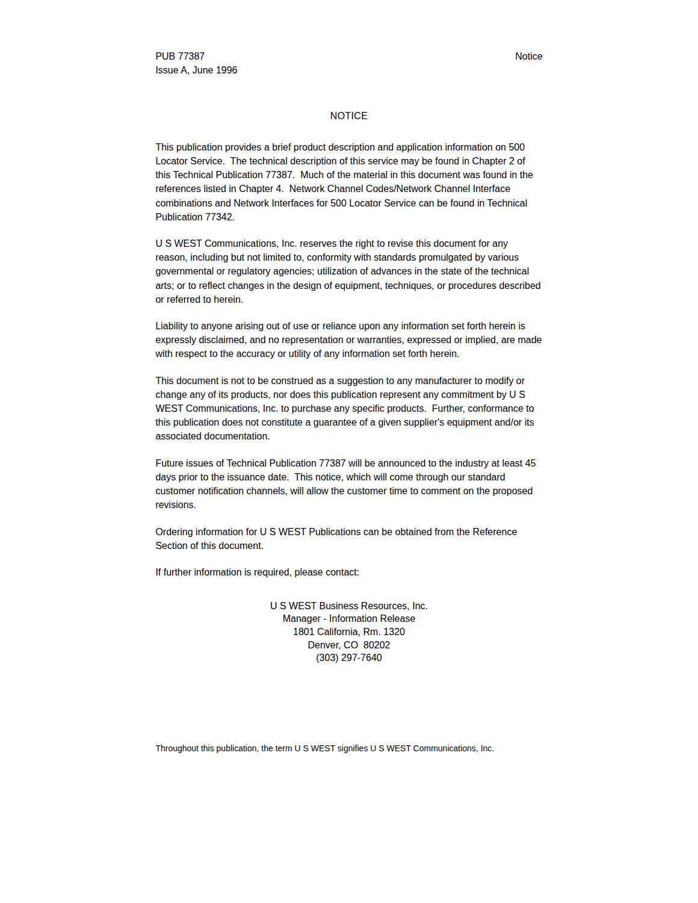PUB 77387
Issue A, June 1996
Notice
NOTICE
This publication provides a brief product description and application information on 500 Locator Service. The technical description of this service may be found in Chapter 2 of this Technical Publication 77387. Much of the material in this document was found in the references listed in Chapter 4. Network Channel Codes/Network Channel Interface combinations and Network Interfaces for 500 Locator Service can be found in Technical Publication 77342.
U S WEST Communications, Inc. reserves the right to revise this document for any reason, including but not limited to, conformity with standards promulgated by various governmental or regulatory agencies; utilization of advances in the state of the technical arts; or to reflect changes in the design of equipment, techniques, or procedures described or referred to herein.
Liability to anyone arising out of use or reliance upon any information set forth herein is expressly disclaimed, and no representation or warranties, expressed or implied, are made with respect to the accuracy or utility of any information set forth herein.
This document is not to be construed as a suggestion to any manufacturer to modify or change any of its products, nor does this publication represent any commitment by U S WEST Communications, Inc. to purchase any specific products. Further, conformance to this publication does not constitute a guarantee of a given supplier's equipment and/or its associated documentation.
Future issues of Technical Publication 77387 will be announced to the industry at least 45 days prior to the issuance date. This notice, which will come through our standard customer notification channels, will allow the customer time to comment on the proposed revisions.
Ordering information for U S WEST Publications can be obtained from the Reference Section of this document.
If further information is required, please contact:
U S WEST Business Resources, Inc.
Manager - Information Release
1801 California, Rm. 1320
Denver, CO 80202
(303) 297-7640
Throughout this publication, the term U S WEST signifies U S WEST Communications, Inc.